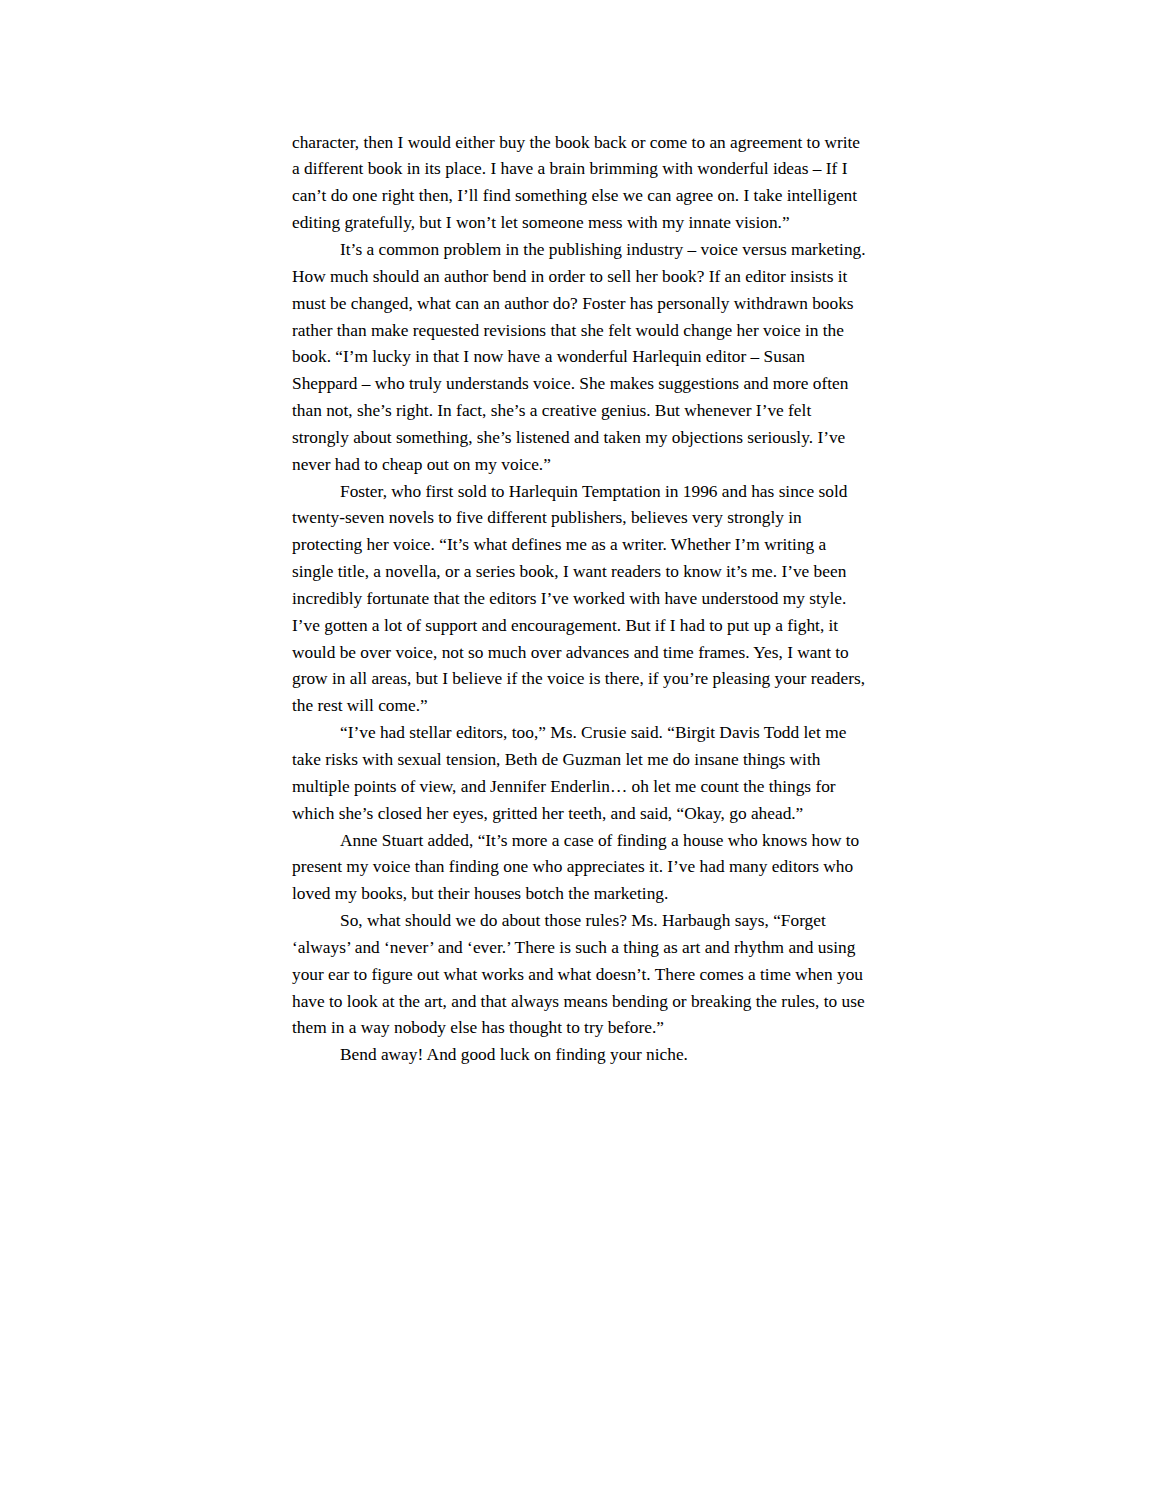character, then I would either buy the book back or come to an agreement to write a different book in its place. I have a brain brimming with wonderful ideas – If I can’t do one right then, I’ll find something else we can agree on. I take intelligent editing gratefully, but I won’t let someone mess with my innate vision.”
It’s a common problem in the publishing industry – voice versus marketing. How much should an author bend in order to sell her book? If an editor insists it must be changed, what can an author do? Foster has personally withdrawn books rather than make requested revisions that she felt would change her voice in the book. “I’m lucky in that I now have a wonderful Harlequin editor – Susan Sheppard – who truly understands voice. She makes suggestions and more often than not, she’s right. In fact, she’s a creative genius. But whenever I’ve felt strongly about something, she’s listened and taken my objections seriously. I’ve never had to cheap out on my voice.”
Foster, who first sold to Harlequin Temptation in 1996 and has since sold twenty-seven novels to five different publishers, believes very strongly in protecting her voice. “It’s what defines me as a writer. Whether I’m writing a single title, a novella, or a series book, I want readers to know it’s me. I’ve been incredibly fortunate that the editors I’ve worked with have understood my style. I’ve gotten a lot of support and encouragement. But if I had to put up a fight, it would be over voice, not so much over advances and time frames. Yes, I want to grow in all areas, but I believe if the voice is there, if you’re pleasing your readers, the rest will come.”
“I’ve had stellar editors, too,” Ms. Crusie said. “Birgit Davis Todd let me take risks with sexual tension, Beth de Guzman let me do insane things with multiple points of view, and Jennifer Enderlin… oh let me count the things for which she’s closed her eyes, gritted her teeth, and said, “Okay, go ahead.”
Anne Stuart added, “It’s more a case of finding a house who knows how to present my voice than finding one who appreciates it. I’ve had many editors who loved my books, but their houses botch the marketing.
So, what should we do about those rules? Ms. Harbaugh says, “Forget ‘always’ and ‘never’ and ‘ever.’ There is such a thing as art and rhythm and using your ear to figure out what works and what doesn’t. There comes a time when you have to look at the art, and that always means bending or breaking the rules, to use them in a way nobody else has thought to try before.”
Bend away! And good luck on finding your niche.